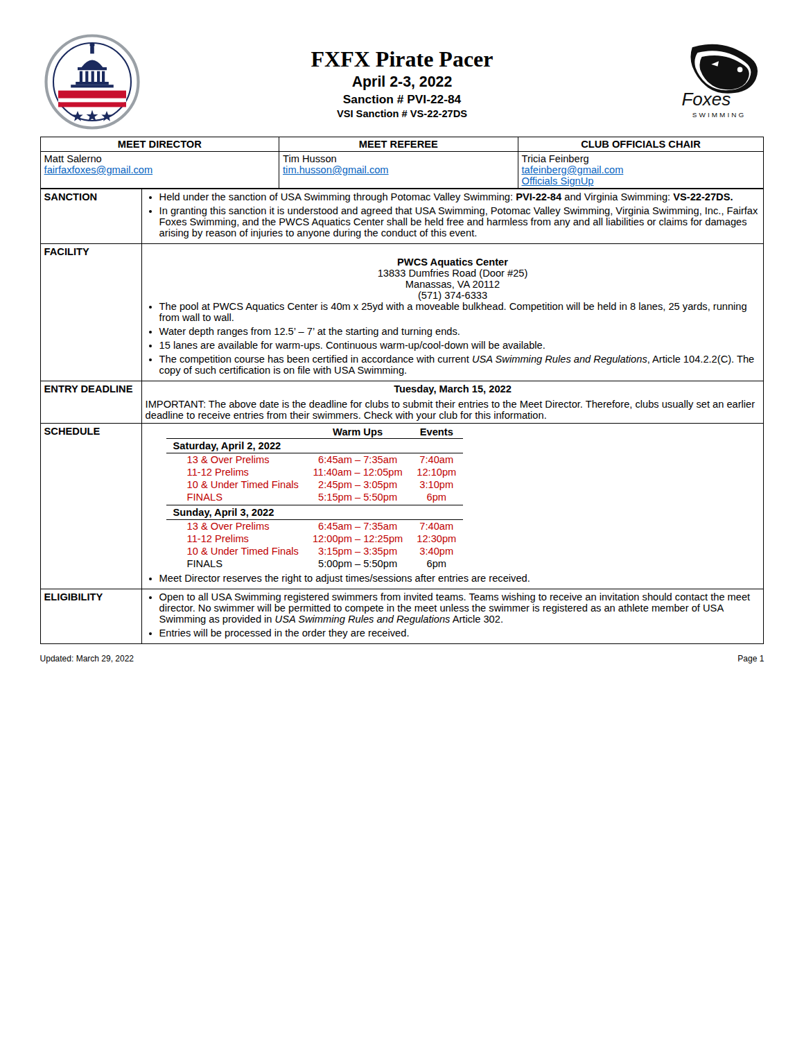FXFX Pirate Pacer
April 2-3, 2022
Sanction # PVI-22-84
VSI Sanction # VS-22-27DS
FAIRFAX Foxes SWIMMING
| MEET DIRECTOR | MEET REFEREE | CLUB OFFICIALS CHAIR |
| --- | --- | --- |
| Matt Salerno fairfaxfoxes@gmail.com | Tim Husson tim.husson@gmail.com | Tricia Feinberg tafeinberg@gmail.com Officials SignUp |
| Sanction | Held under the sanction of USA Swimming through Potomac Valley Swimming: PVI-22-84 and Virginia Swimming: VS-22-27DS. In granting this sanction it is understood and agreed that USA Swimming, Potomac Valley Swimming, Virginia Swimming, Inc., Fairfax Foxes Swimming, and the PWCS Aquatics Center shall be held free and harmless from any and all liabilities or claims for damages arising by reason of injuries to anyone during the conduct of this event. |
| Facility | PWCS Aquatics Center 13833 Dumfries Road (Door #25) Manassas, VA 20112 (571) 374-6333 The pool at PWCS Aquatics Center is 40m x 25yd with a moveable bulkhead. Competition will be held in 8 lanes, 25 yards, running from wall to wall. Water depth ranges from 12.5’ – 7’ at the starting and turning ends. 15 lanes are available for warm-ups. Continuous warm-up/cool-down will be available. The competition course has been certified in accordance with current USA Swimming Rules and Regulations , Article 104.2.2(C). The copy of such certification is on file with USA Swimming. |
| Entry Deadline | Tuesday, March 15, 2022 IMPORTANT: The above date is the deadline for clubs to submit their entries to the Meet Director. Therefore, clubs usually set an earlier deadline to receive entries from their swimmers. Check with your club for this information. |
| Schedule | / / Warm Ups / Events / / Saturday, April 2, 2022 / / 13 & Over Prelims / 6:45am – 7:35am / 7:40am / / 11-12 Prelims / 11:40am – 12:05pm / 12:10pm / / 10 & Under Timed Finals / 2:45pm – 3:05pm / 3:10pm / / FINALS / 5:15pm – 5:50pm / 6pm / / Sunday, April 3, 2022 / / 13 & Over Prelims / 6:45am – 7:35am / 7:40am / / 11-12 Prelims / 12:00pm – 12:25pm / 12:30pm / / 10 & Under Timed Finals / 3:15pm – 3:35pm / 3:40pm / / FINALS / 5:00pm – 5:50pm / 6pm / Meet Director reserves the right to adjust times/sessions after entries are received. |
| Eligibility | Open to all USA Swimming registered swimmers from invited teams. Teams wishing to receive an invitation should contact the meet director. No swimmer will be permitted to compete in the meet unless the swimmer is registered as an athlete member of USA Swimming as provided in USA Swimming Rules and Regulations Article 302. Entries will be processed in the order they are received. |
Updated: March 29, 2022
Page 1